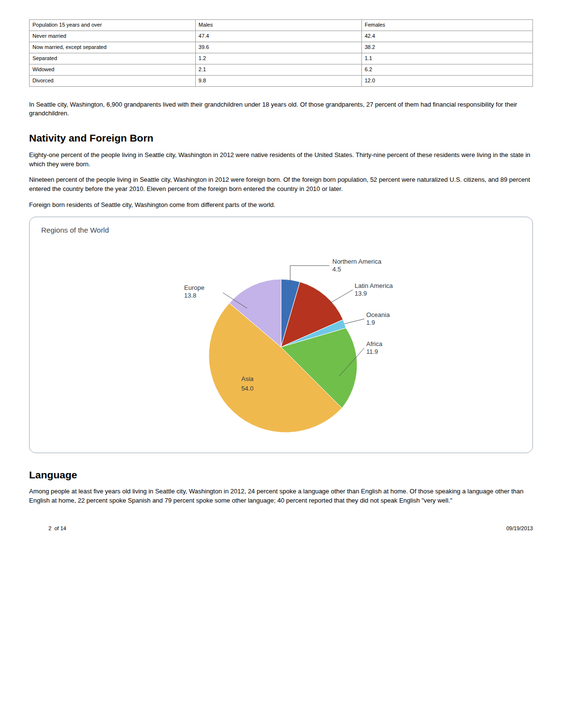| Population 15 years and over | Males | Females |
| Never married | 47.4 | 42.4 |
| Now married, except separated | 39.6 | 38.2 |
| Separated | 1.2 | 1.1 |
| Widowed | 2.1 | 6.2 |
| Divorced | 9.8 | 12.0 |
In Seattle city, Washington, 6,900 grandparents lived with their grandchildren under 18 years old. Of those grandparents, 27 percent of them had financial responsibility for their grandchildren.
Nativity and Foreign Born
Eighty-one percent of the people living in Seattle city, Washington in 2012 were native residents of the United States. Thirty-nine percent of these residents were living in the state in which they were born.
Nineteen percent of the people living in Seattle city, Washington in 2012 were foreign born. Of the foreign born population, 52 percent were naturalized U.S. citizens, and 89 percent entered the country before the year 2010. Eleven percent of the foreign born entered the country in 2010 or later.
Foreign born residents of Seattle city, Washington come from different parts of the world.
Regions of the World
Northern America 4.5 Latin America 13.9 Oceania 1.9 Africa 11.9 Europe 13.8 Asia 54.0
Language
Among people at least five years old living in Seattle city, Washington in 2012, 24 percent spoke a language other than English at home. Of those speaking a language other than English at home, 22 percent spoke Spanish and 79 percent spoke some other language; 40 percent reported that they did not speak English "very well."
2 of 14 09/19/2013